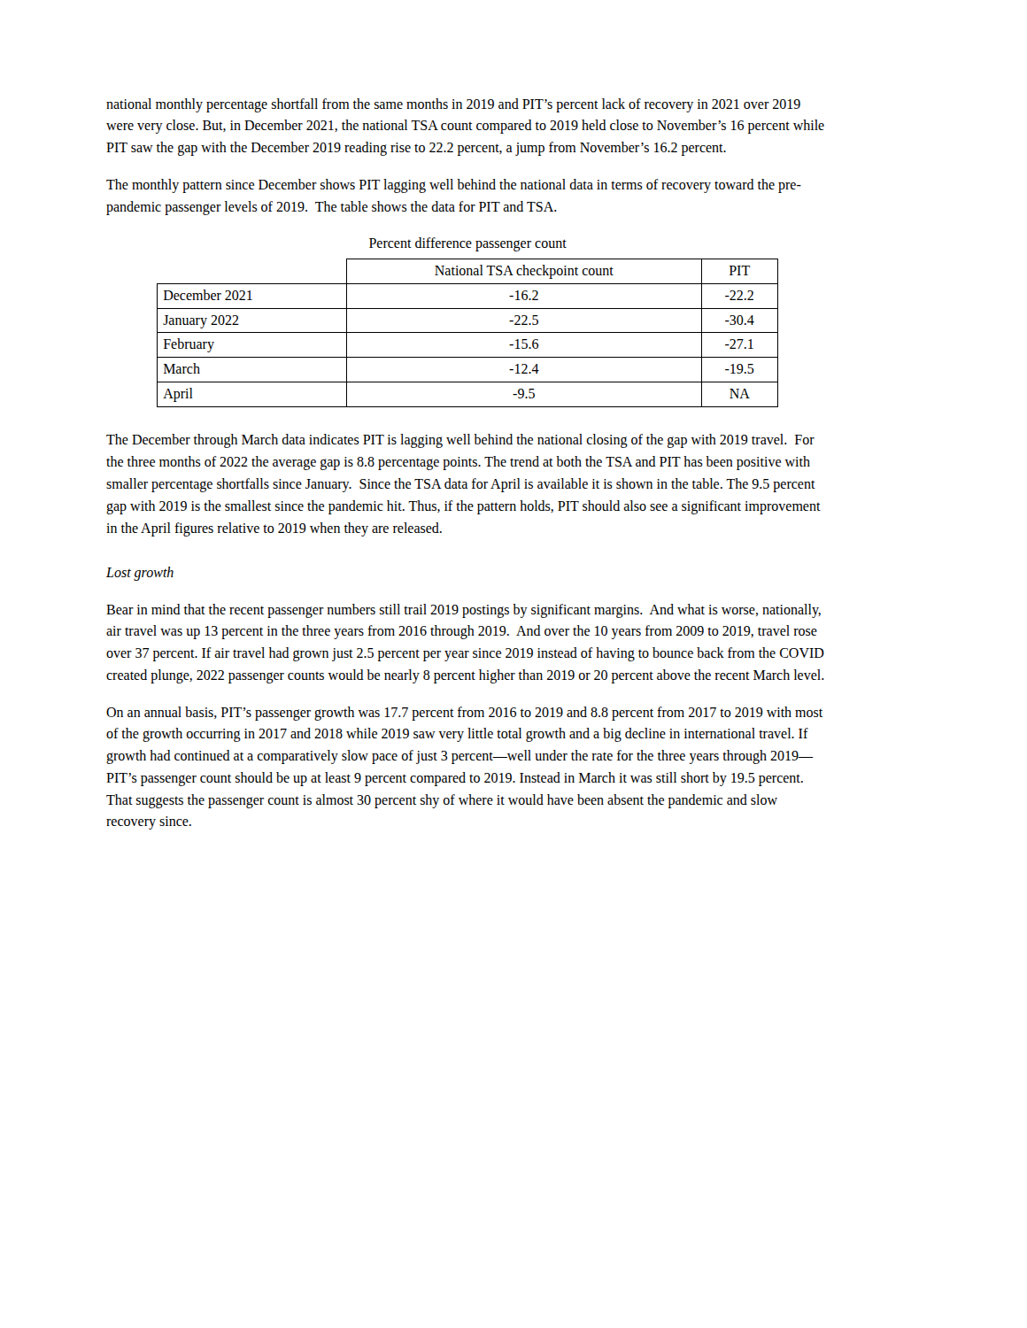national monthly percentage shortfall from the same months in 2019 and PIT’s percent lack of recovery in 2021 over 2019 were very close. But, in December 2021, the national TSA count compared to 2019 held close to November’s 16 percent while PIT saw the gap with the December 2019 reading rise to 22.2 percent, a jump from November’s 16.2 percent.
The monthly pattern since December shows PIT lagging well behind the national data in terms of recovery toward the pre-pandemic passenger levels of 2019. The table shows the data for PIT and TSA.
Percent difference passenger count
| | National TSA checkpoint count | PIT |
| --- | --- | --- |
| December 2021 | -16.2 | -22.2 |
| January 2022 | -22.5 | -30.4 |
| February | -15.6 | -27.1 |
| March | -12.4 | -19.5 |
| April | -9.5 | NA |
The December through March data indicates PIT is lagging well behind the national closing of the gap with 2019 travel. For the three months of 2022 the average gap is 8.8 percentage points. The trend at both the TSA and PIT has been positive with smaller percentage shortfalls since January. Since the TSA data for April is available it is shown in the table. The 9.5 percent gap with 2019 is the smallest since the pandemic hit. Thus, if the pattern holds, PIT should also see a significant improvement in the April figures relative to 2019 when they are released.
Lost growth
Bear in mind that the recent passenger numbers still trail 2019 postings by significant margins. And what is worse, nationally, air travel was up 13 percent in the three years from 2016 through 2019. And over the 10 years from 2009 to 2019, travel rose over 37 percent. If air travel had grown just 2.5 percent per year since 2019 instead of having to bounce back from the COVID created plunge, 2022 passenger counts would be nearly 8 percent higher than 2019 or 20 percent above the recent March level.
On an annual basis, PIT’s passenger growth was 17.7 percent from 2016 to 2019 and 8.8 percent from 2017 to 2019 with most of the growth occurring in 2017 and 2018 while 2019 saw very little total growth and a big decline in international travel. If growth had continued at a comparatively slow pace of just 3 percent—well under the rate for the three years through 2019—PIT’s passenger count should be up at least 9 percent compared to 2019. Instead in March it was still short by 19.5 percent. That suggests the passenger count is almost 30 percent shy of where it would have been absent the pandemic and slow recovery since.